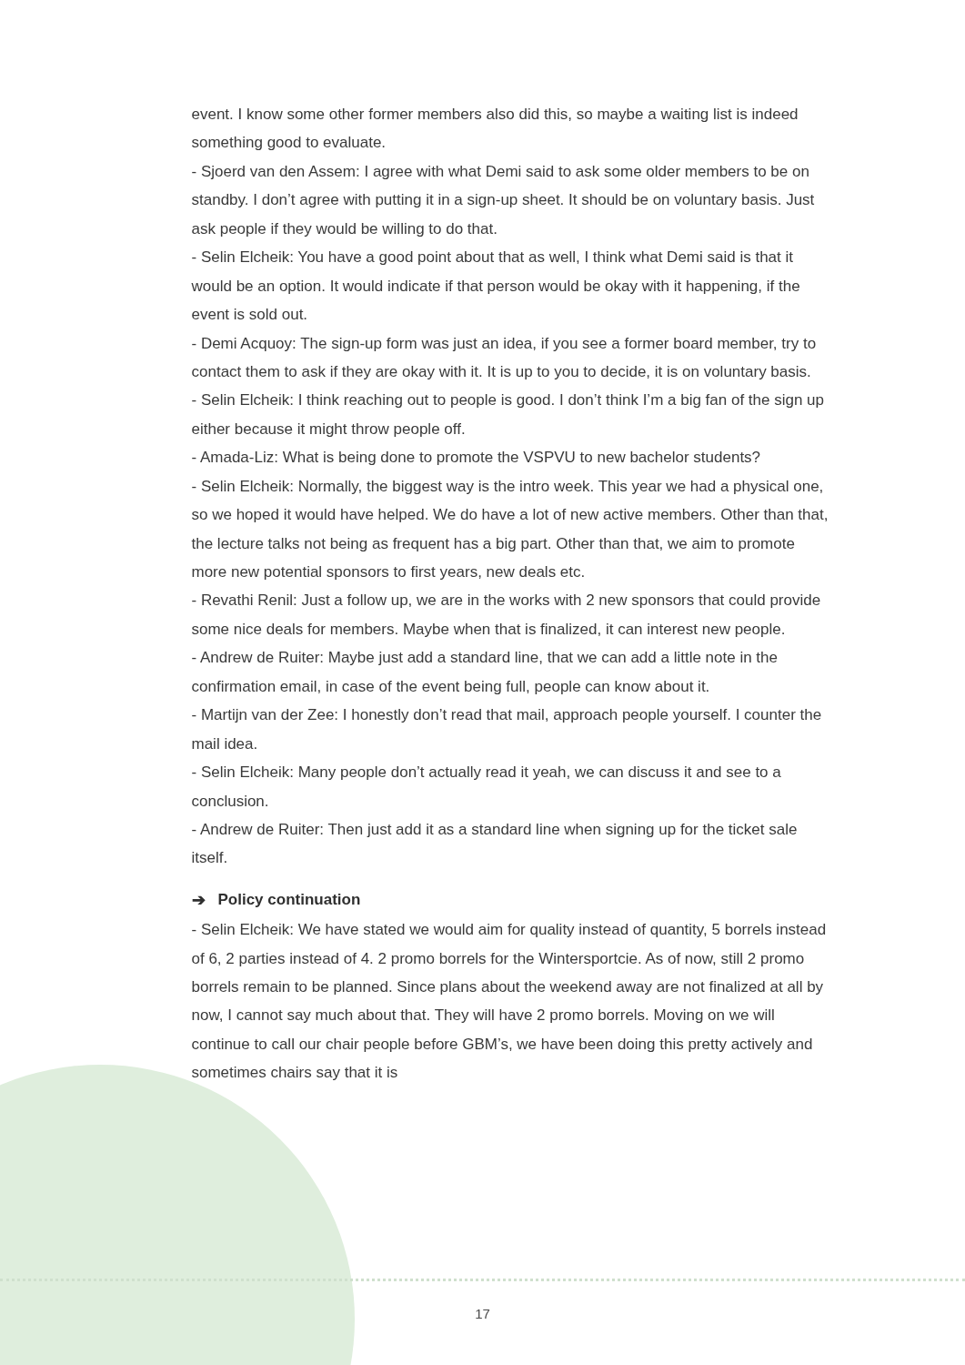event. I know some other former members also did this, so maybe a waiting list is indeed something good to evaluate.
- Sjoerd van den Assem: I agree with what Demi said to ask some older members to be on standby. I don’t agree with putting it in a sign-up sheet. It should be on voluntary basis. Just ask people if they would be willing to do that.
- Selin Elcheik: You have a good point about that as well, I think what Demi said is that it would be an option. It would indicate if that person would be okay with it happening, if the event is sold out.
- Demi Acquoy: The sign-up form was just an idea, if you see a former board member, try to contact them to ask if they are okay with it. It is up to you to decide, it is on voluntary basis.
- Selin Elcheik: I think reaching out to people is good. I don’t think I’m a big fan of the sign up either because it might throw people off.
- Amada-Liz: What is being done to promote the VSPVU to new bachelor students?
- Selin Elcheik: Normally, the biggest way is the intro week. This year we had a physical one, so we hoped it would have helped. We do have a lot of new active members. Other than that, the lecture talks not being as frequent has a big part. Other than that, we aim to promote more new potential sponsors to first years, new deals etc.
- Revathi Renil: Just a follow up, we are in the works with 2 new sponsors that could provide some nice deals for members. Maybe when that is finalized, it can interest new people.
- Andrew de Ruiter: Maybe just add a standard line, that we can add a little note in the confirmation email, in case of the event being full, people can know about it.
- Martijn van der Zee: I honestly don’t read that mail, approach people yourself. I counter the mail idea.
- Selin Elcheik: Many people don’t actually read it yeah, we can discuss it and see to a conclusion.
- Andrew de Ruiter: Then just add it as a standard line when signing up for the ticket sale itself.
➔ Policy continuation
- Selin Elcheik: We have stated we would aim for quality instead of quantity, 5 borrels instead of 6, 2 parties instead of 4. 2 promo borrels for the Wintersportcie. As of now, still 2 promo borrels remain to be planned. Since plans about the weekend away are not finalized at all by now, I cannot say much about that. They will have 2 promo borrels. Moving on we will continue to call our chair people before GBM’s, we have been doing this pretty actively and sometimes chairs say that it is
17